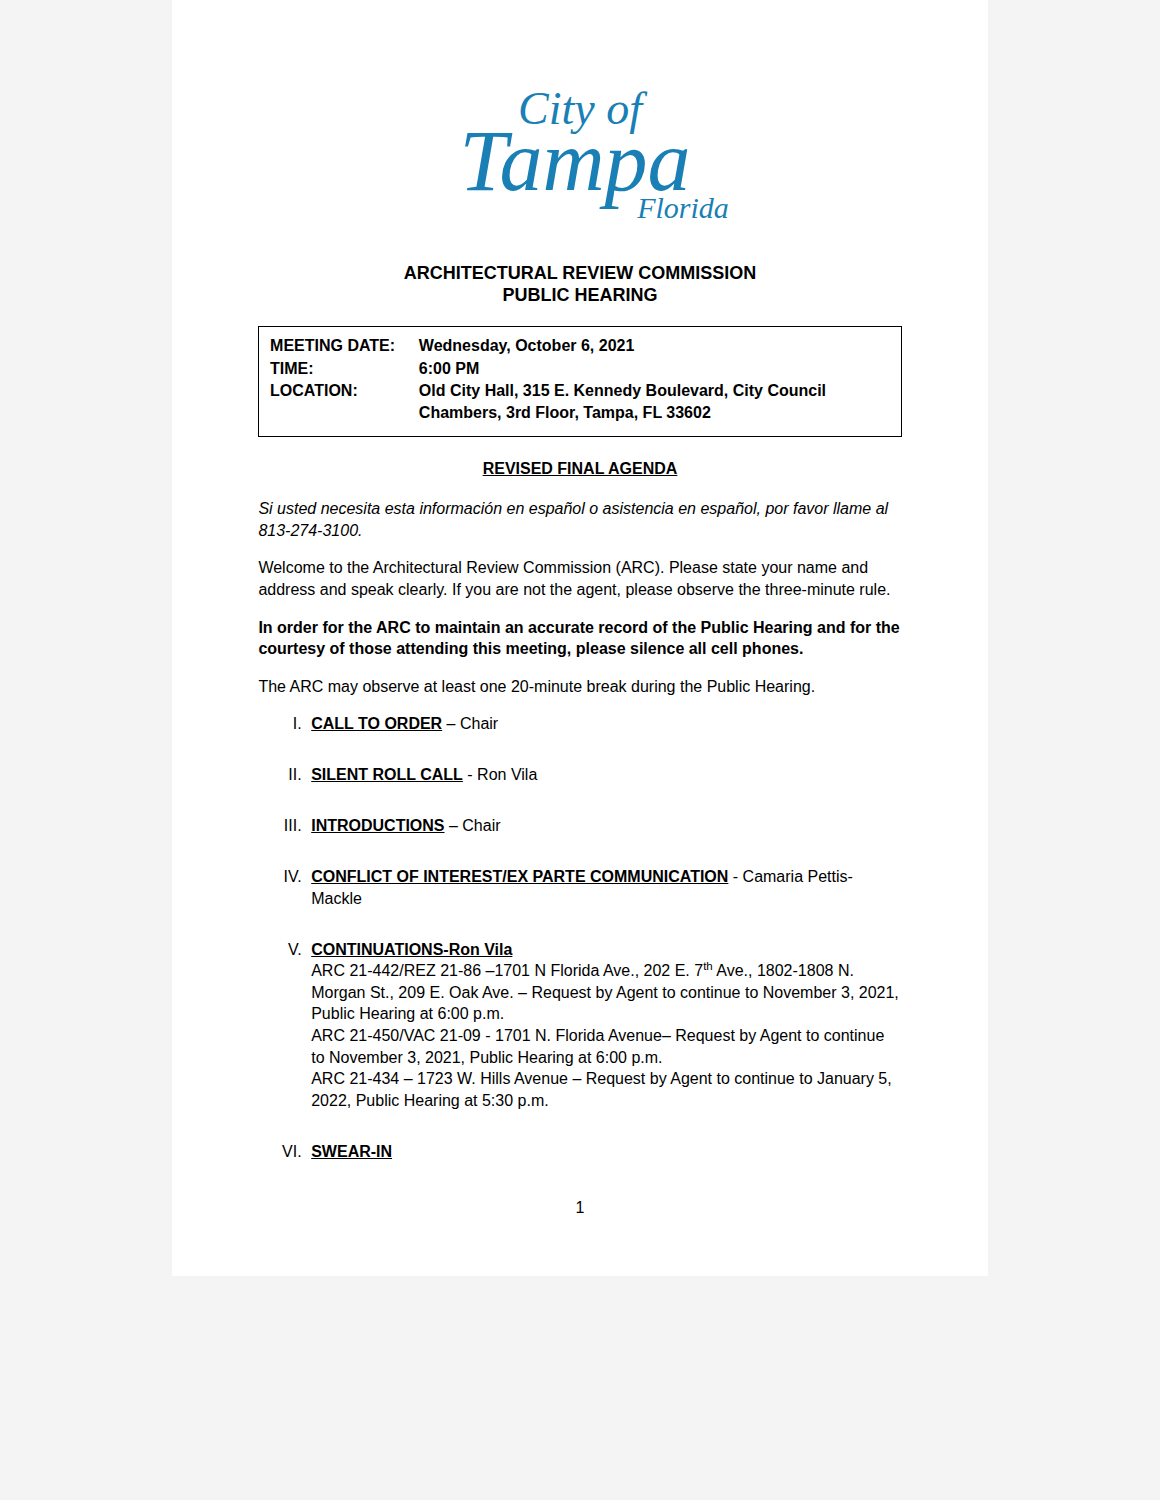ARCHITECTURAL REVIEW COMMISSION
PUBLIC HEARING
| MEETING DATE: | Wednesday, October 6, 2021 |
| TIME: | 6:00 PM |
| LOCATION: | Old City Hall, 315 E. Kennedy Boulevard, City Council Chambers, 3rd Floor, Tampa, FL 33602 |
REVISED FINAL AGENDA
Si usted necesita esta información en español o asistencia en español, por favor llame al 813-274-3100.
Welcome to the Architectural Review Commission (ARC). Please state your name and address and speak clearly. If you are not the agent, please observe the three-minute rule.
In order for the ARC to maintain an accurate record of the Public Hearing and for the courtesy of those attending this meeting, please silence all cell phones.
The ARC may observe at least one 20-minute break during the Public Hearing.
CALL TO ORDER – Chair
SILENT ROLL CALL - Ron Vila
INTRODUCTIONS – Chair
CONFLICT OF INTEREST/EX PARTE COMMUNICATION - Camaria Pettis-Mackle
CONTINUATIONS-Ron Vila
ARC 21-442/REZ 21-86 –1701 N Florida Ave., 202 E. 7th Ave., 1802-1808 N. Morgan St., 209 E. Oak Ave. – Request by Agent to continue to November 3, 2021, Public Hearing at 6:00 p.m.
ARC 21-450/VAC 21-09 - 1701 N. Florida Avenue– Request by Agent to continue to November 3, 2021, Public Hearing at 6:00 p.m.
ARC 21-434 – 1723 W. Hills Avenue – Request by Agent to continue to January 5, 2022, Public Hearing at 5:30 p.m.
SWEAR-IN
1